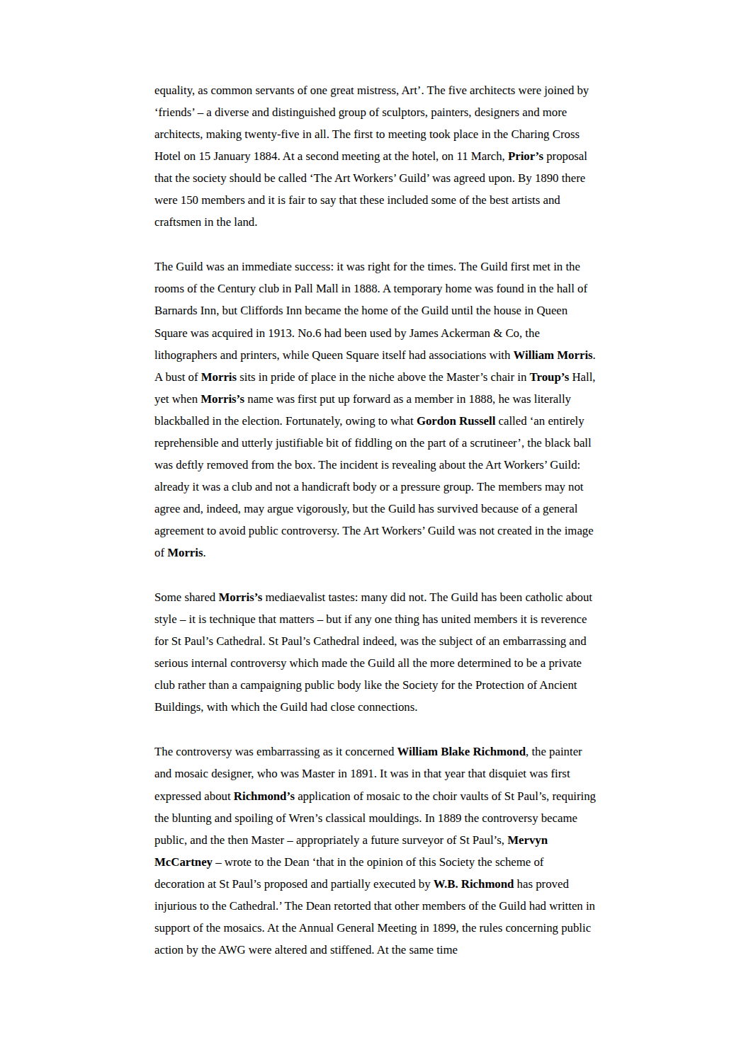equality, as common servants of one great mistress, Art’. The five architects were joined by ‘friends’ – a diverse and distinguished group of sculptors, painters, designers and more architects, making twenty-five in all. The first to meeting took place in the Charing Cross Hotel on 15 January 1884. At a second meeting at the hotel, on 11 March, Prior’s proposal that the society should be called ‘The Art Workers’ Guild’ was agreed upon. By 1890 there were 150 members and it is fair to say that these included some of the best artists and craftsmen in the land.
The Guild was an immediate success: it was right for the times. The Guild first met in the rooms of the Century club in Pall Mall in 1888. A temporary home was found in the hall of Barnards Inn, but Cliffords Inn became the home of the Guild until the house in Queen Square was acquired in 1913. No.6 had been used by James Ackerman & Co, the lithographers and printers, while Queen Square itself had associations with William Morris. A bust of Morris sits in pride of place in the niche above the Master’s chair in Troup’s Hall, yet when Morris’s name was first put up forward as a member in 1888, he was literally blackballed in the election. Fortunately, owing to what Gordon Russell called ‘an entirely reprehensible and utterly justifiable bit of fiddling on the part of a scrutineer’, the black ball was deftly removed from the box. The incident is revealing about the Art Workers’ Guild: already it was a club and not a handicraft body or a pressure group. The members may not agree and, indeed, may argue vigorously, but the Guild has survived because of a general agreement to avoid public controversy. The Art Workers’ Guild was not created in the image of Morris.
Some shared Morris’s mediaevalist tastes: many did not. The Guild has been catholic about style – it is technique that matters – but if any one thing has united members it is reverence for St Paul’s Cathedral. St Paul’s Cathedral indeed, was the subject of an embarrassing and serious internal controversy which made the Guild all the more determined to be a private club rather than a campaigning public body like the Society for the Protection of Ancient Buildings, with which the Guild had close connections.
The controversy was embarrassing as it concerned William Blake Richmond, the painter and mosaic designer, who was Master in 1891. It was in that year that disquiet was first expressed about Richmond’s application of mosaic to the choir vaults of St Paul’s, requiring the blunting and spoiling of Wren’s classical mouldings. In 1889 the controversy became public, and the then Master – appropriately a future surveyor of St Paul’s, Mervyn McCartney – wrote to the Dean ‘that in the opinion of this Society the scheme of decoration at St Paul’s proposed and partially executed by W.B. Richmond has proved injurious to the Cathedral.’ The Dean retorted that other members of the Guild had written in support of the mosaics. At the Annual General Meeting in 1899, the rules concerning public action by the AWG were altered and stiffened. At the same time